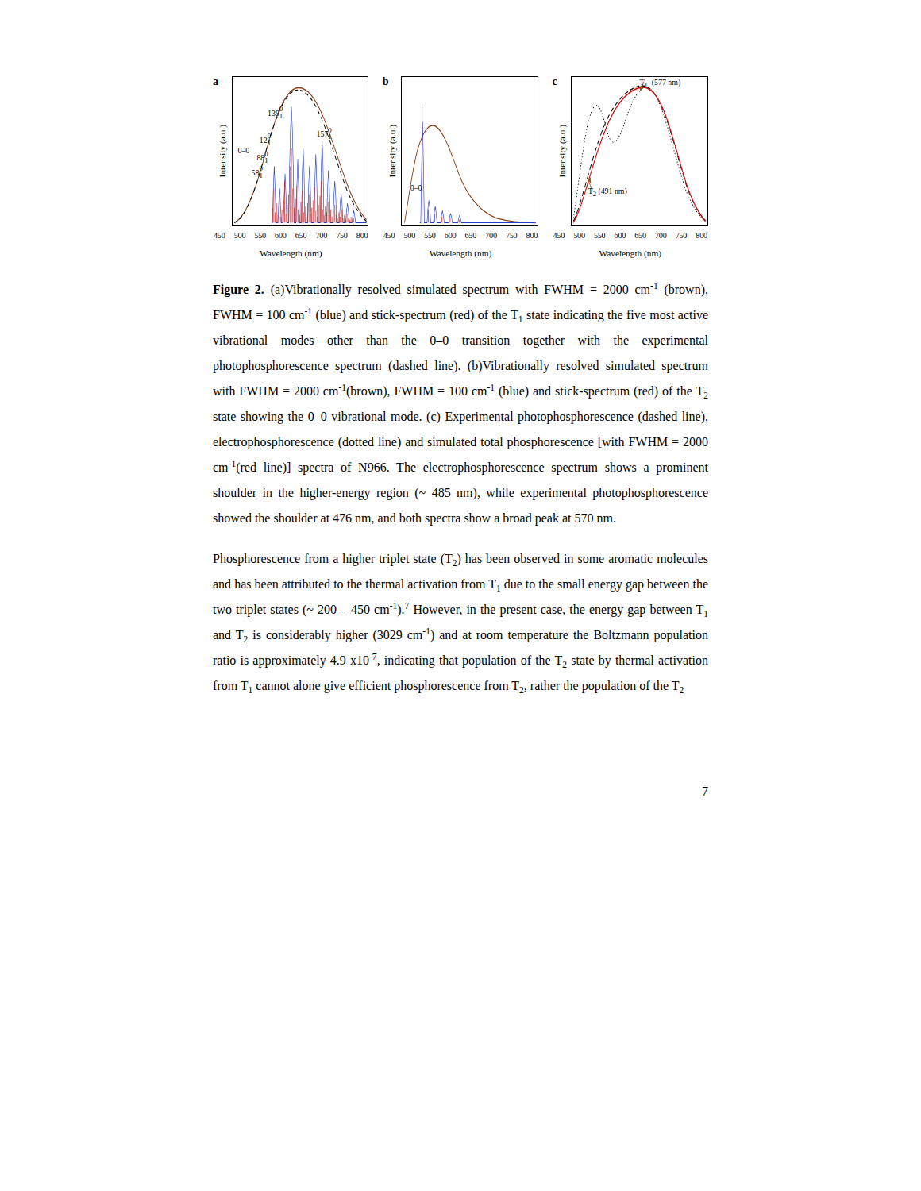a
Intensity (a.u.)
0–0
1201
8801
5801
13901
15701
450500550600650700750800
Wavelength (nm)
b
Intensity (a.u.)
0–0
450500550600650700750800
Wavelength (nm)
c
Intensity (a.u.)
T1 (577 nm)
T2 (491 nm)
450500550600650700750800
Wavelength (nm)
Figure 2. (a)Vibrationally resolved simulated spectrum with FWHM = 2000 cm-1 (brown), FWHM = 100 cm-1 (blue) and stick-spectrum (red) of the T1 state indicating the five most active vibrational modes other than the 0–0 transition together with the experimental photophosphorescence spectrum (dashed line). (b)Vibrationally resolved simulated spectrum with FWHM = 2000 cm-1(brown), FWHM = 100 cm-1 (blue) and stick-spectrum (red) of the T2 state showing the 0–0 vibrational mode. (c) Experimental photophosphorescence (dashed line), electrophosphorescence (dotted line) and simulated total phosphorescence [with FWHM = 2000 cm-1(red line)] spectra of N966. The electrophosphorescence spectrum shows a prominent shoulder in the higher-energy region (~ 485 nm), while experimental photophosphorescence showed the shoulder at 476 nm, and both spectra show a broad peak at 570 nm.
Phosphorescence from a higher triplet state (T2) has been observed in some aromatic molecules and has been attributed to the thermal activation from T1 due to the small energy gap between the two triplet states (~ 200 – 450 cm-1).7 However, in the present case, the energy gap between T1 and T2 is considerably higher (3029 cm-1) and at room temperature the Boltzmann population ratio is approximately 4.9 x10-7, indicating that population of the T2 state by thermal activation from T1 cannot alone give efficient phosphorescence from T2, rather the population of the T2
7